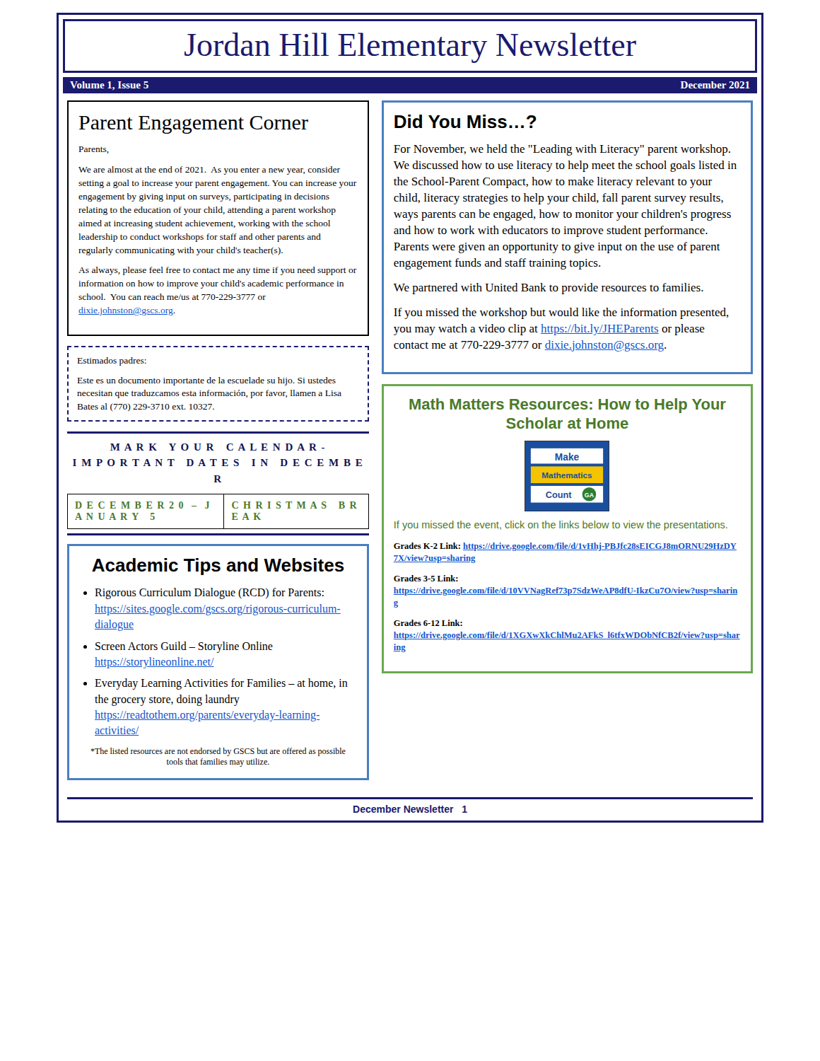Jordan Hill Elementary Newsletter
Volume 1, Issue 5 December 2021
Parent Engagement Corner
Parents,
We are almost at the end of 2021. As you enter a new year, consider setting a goal to increase your parent engagement. You can increase your engagement by giving input on surveys, participating in decisions relating to the education of your child, attending a parent workshop aimed at increasing student achievement, working with the school leadership to conduct workshops for staff and other parents and regularly communicating with your child's teacher(s).
As always, please feel free to contact me any time if you need support or information on how to improve your child's academic performance in school. You can reach me/us at 770-229-3777 or dixie.johnston@gscs.org.
Estimados padres:
Este es un documento importante de la escuelade su hijo. Si ustedes necesitan que traduzcamos esta información, por favor, llamen a Lisa Bates al (770) 229-3710 ext. 10327.
M A R K Y O U R C A L E N D A R -
I M P O R T A N T D A T E S I N D E C E M B E R
| D E C E M B E R 2 0 – J A N U A R Y 5 | C H R I S T M A S B R E A K |
Academic Tips and Websites
Rigorous Curriculum Dialogue (RCD) for Parents: https://sites.google.com/gscs.org/rigorous-curriculum-dialogue
Screen Actors Guild – Storyline Online https://storylineonline.net/
Everyday Learning Activities for Families – at home, in the grocery store, doing laundry https://readtothem.org/parents/everyday-learning-activities/
*The listed resources are not endorsed by GSCS but are offered as possible tools that families may utilize.
Did You Miss…?
For November, we held the "Leading with Literacy" parent workshop. We discussed how to use literacy to help meet the school goals listed in the School-Parent Compact, how to make literacy relevant to your child, literacy strategies to help your child, fall parent survey results, ways parents can be engaged, how to monitor your children's progress and how to work with educators to improve student performance. Parents were given an opportunity to give input on the use of parent engagement funds and staff training topics.
We partnered with United Bank to provide resources to families.
If you missed the workshop but would like the information presented, you may watch a video clip at https://bit.ly/JHEParents or please contact me at 770-229-3777 or dixie.johnston@gscs.org.
Math Matters Resources: How to Help Your Scholar at Home
Make Mathematics Count GA
If you missed the event, click on the links below to view the presentations.
Grades K-2 Link: https://drive.google.com/file/d/1vHhj-PBJfc28sEICGJ8mORNU29HzDY7X/view?usp=sharing
Grades 3-5 Link:
https://drive.google.com/file/d/10VVNagRef73p7SdzWeAP8dfU-IkzCu7O/view?usp=sharing
Grades 6-12 Link:
https://drive.google.com/file/d/1XGXwXkChlMu2AFkS_l6tfxWDObNfCB2f/view?usp=sharing
December Newsletter 1